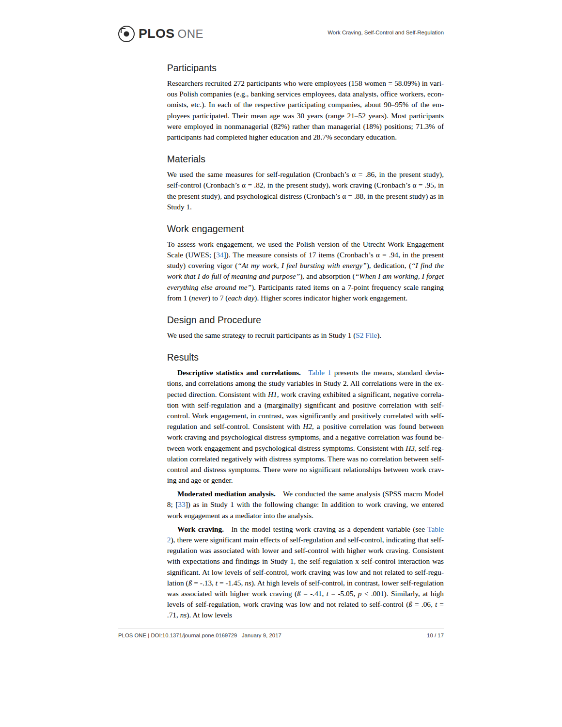PLOSONE
Work Craving, Self-Control and Self-Regulation
Participants
Researchers recruited 272 participants who were employees (158 women = 58.09%) in various Polish companies (e.g., banking services employees, data analysts, office workers, economists, etc.). In each of the respective participating companies, about 90–95% of the employees participated. Their mean age was 30 years (range 21–52 years). Most participants were employed in nonmanagerial (82%) rather than managerial (18%) positions; 71.3% of participants had completed higher education and 28.7% secondary education.
Materials
We used the same measures for self-regulation (Cronbach’s α = .86, in the present study), self-control (Cronbach’s α = .82, in the present study), work craving (Cronbach’s α = .95, in the present study), and psychological distress (Cronbach’s α = .88, in the present study) as in Study 1.
Work engagement
To assess work engagement, we used the Polish version of the Utrecht Work Engagement Scale (UWES; [34]). The measure consists of 17 items (Cronbach’s α = .94, in the present study) covering vigor (“At my work, I feel bursting with energy”), dedication, (“I find the work that I do full of meaning and purpose”), and absorption (“When I am working, I forget everything else around me”). Participants rated items on a 7-point frequency scale ranging from 1 (never) to 7 (each day). Higher scores indicator higher work engagement.
Design and Procedure
We used the same strategy to recruit participants as in Study 1 (S2 File).
Results
Descriptive statistics and correlations. Table 1 presents the means, standard deviations, and correlations among the study variables in Study 2. All correlations were in the expected direction. Consistent with H1, work craving exhibited a significant, negative correlation with self-regulation and a (marginally) significant and positive correlation with self-control. Work engagement, in contrast, was significantly and positively correlated with self-regulation and self-control. Consistent with H2, a positive correlation was found between work craving and psychological distress symptoms, and a negative correlation was found between work engagement and psychological distress symptoms. Consistent with H3, self-regulation correlated negatively with distress symptoms. There was no correlation between self-control and distress symptoms. There were no significant relationships between work craving and age or gender.
Moderated mediation analysis. We conducted the same analysis (SPSS macro Model 8; [33]) as in Study 1 with the following change: In addition to work craving, we entered work engagement as a mediator into the analysis.
Work craving. In the model testing work craving as a dependent variable (see Table 2), there were significant main effects of self-regulation and self-control, indicating that self-regulation was associated with lower and self-control with higher work craving. Consistent with expectations and findings in Study 1, the self-regulation x self-control interaction was significant. At low levels of self-control, work craving was low and not related to self-regulation (ß = -.13, t = -1.45, ns). At high levels of self-control, in contrast, lower self-regulation was associated with higher work craving (ß = -.41, t = -5.05, p < .001). Similarly, at high levels of self-regulation, work craving was low and not related to self-control (ß = .06, t = .71, ns). At low levels
PLOS ONE | DOI:10.1371/journal.pone.0169729 January 9, 2017
10 / 17